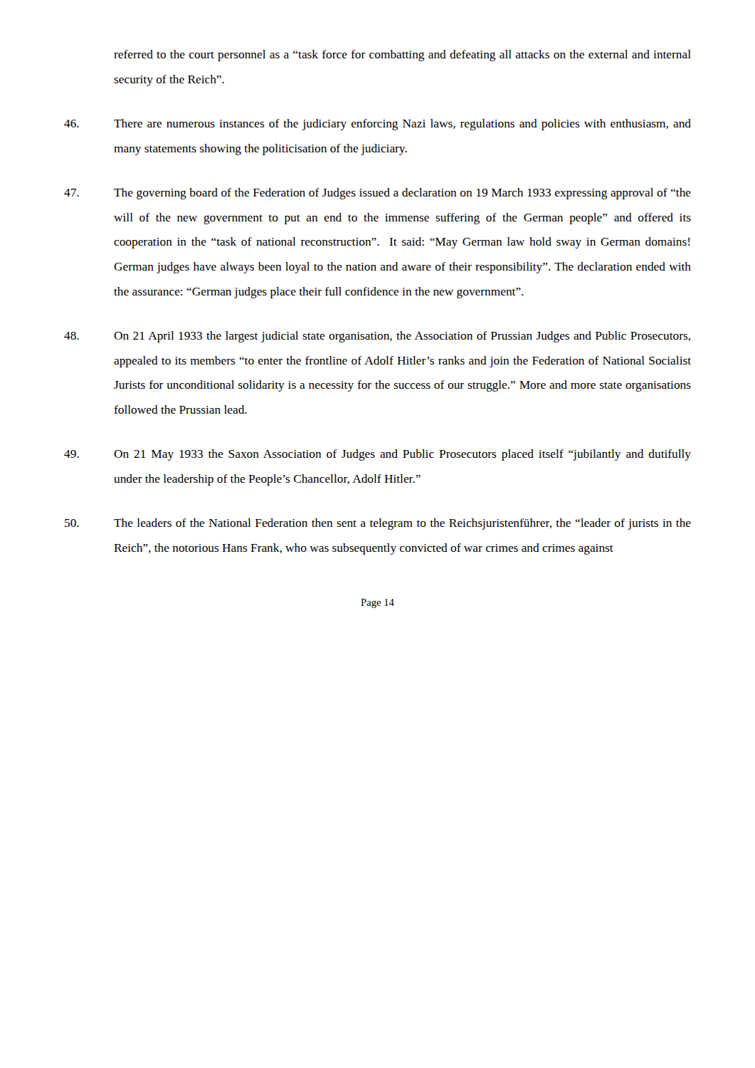referred to the court personnel as a “task force for combatting and defeating all attacks on the external and internal security of the Reich”.
There are numerous instances of the judiciary enforcing Nazi laws, regulations and policies with enthusiasm, and many statements showing the politicisation of the judiciary.
The governing board of the Federation of Judges issued a declaration on 19 March 1933 expressing approval of “the will of the new government to put an end to the immense suffering of the German people” and offered its cooperation in the “task of national reconstruction”. It said: “May German law hold sway in German domains! German judges have always been loyal to the nation and aware of their responsibility”. The declaration ended with the assurance: “German judges place their full confidence in the new government”.
On 21 April 1933 the largest judicial state organisation, the Association of Prussian Judges and Public Prosecutors, appealed to its members “to enter the frontline of Adolf Hitler’s ranks and join the Federation of National Socialist Jurists for unconditional solidarity is a necessity for the success of our struggle.” More and more state organisations followed the Prussian lead.
On 21 May 1933 the Saxon Association of Judges and Public Prosecutors placed itself “jubilantly and dutifully under the leadership of the People’s Chancellor, Adolf Hitler.”
The leaders of the National Federation then sent a telegram to the Reichsjuristenführer, the “leader of jurists in the Reich”, the notorious Hans Frank, who was subsequently convicted of war crimes and crimes against
Page 14